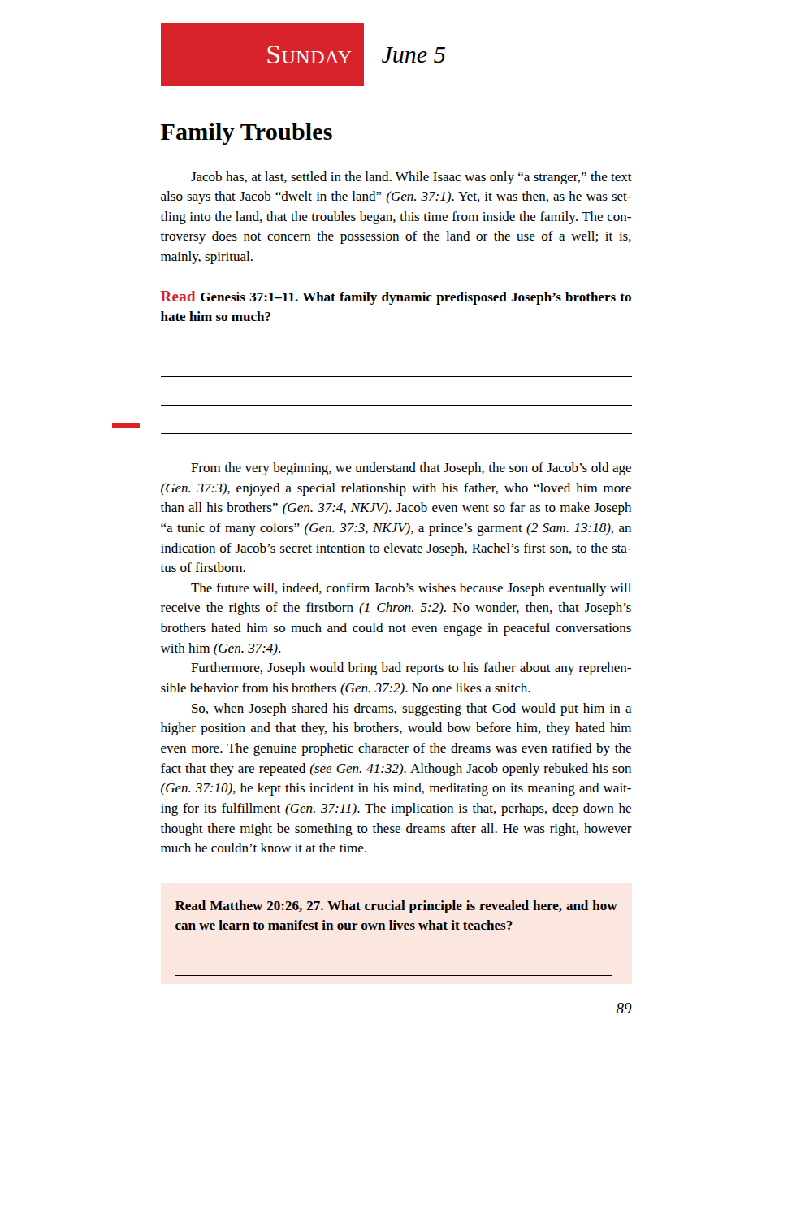Sunday
June 5
Family Troubles
Jacob has, at last, settled in the land. While Isaac was only “a stranger,” the text also says that Jacob “dwelt in the land” (Gen. 37:1). Yet, it was then, as he was settling into the land, that the troubles began, this time from inside the family. The controversy does not concern the possession of the land or the use of a well; it is, mainly, spiritual.
Read Genesis 37:1–11. What family dynamic predisposed Joseph’s brothers to hate him so much?
From the very beginning, we understand that Joseph, the son of Jacob’s old age (Gen. 37:3), enjoyed a special relationship with his father, who “loved him more than all his brothers” (Gen. 37:4, NKJV). Jacob even went so far as to make Joseph “a tunic of many colors” (Gen. 37:3, NKJV), a prince’s garment (2 Sam. 13:18), an indication of Jacob’s secret intention to elevate Joseph, Rachel’s first son, to the status of firstborn.
The future will, indeed, confirm Jacob’s wishes because Joseph eventually will receive the rights of the firstborn (1 Chron. 5:2). No wonder, then, that Joseph’s brothers hated him so much and could not even engage in peaceful conversations with him (Gen. 37:4).
Furthermore, Joseph would bring bad reports to his father about any reprehensible behavior from his brothers (Gen. 37:2). No one likes a snitch.
So, when Joseph shared his dreams, suggesting that God would put him in a higher position and that they, his brothers, would bow before him, they hated him even more. The genuine prophetic character of the dreams was even ratified by the fact that they are repeated (see Gen. 41:32). Although Jacob openly rebuked his son (Gen. 37:10), he kept this incident in his mind, meditating on its meaning and waiting for its fulfillment (Gen. 37:11). The implication is that, perhaps, deep down he thought there might be something to these dreams after all. He was right, however much he couldn’t know it at the time.
Read Matthew 20:26, 27. What crucial principle is revealed here, and how can we learn to manifest in our own lives what it teaches?
89